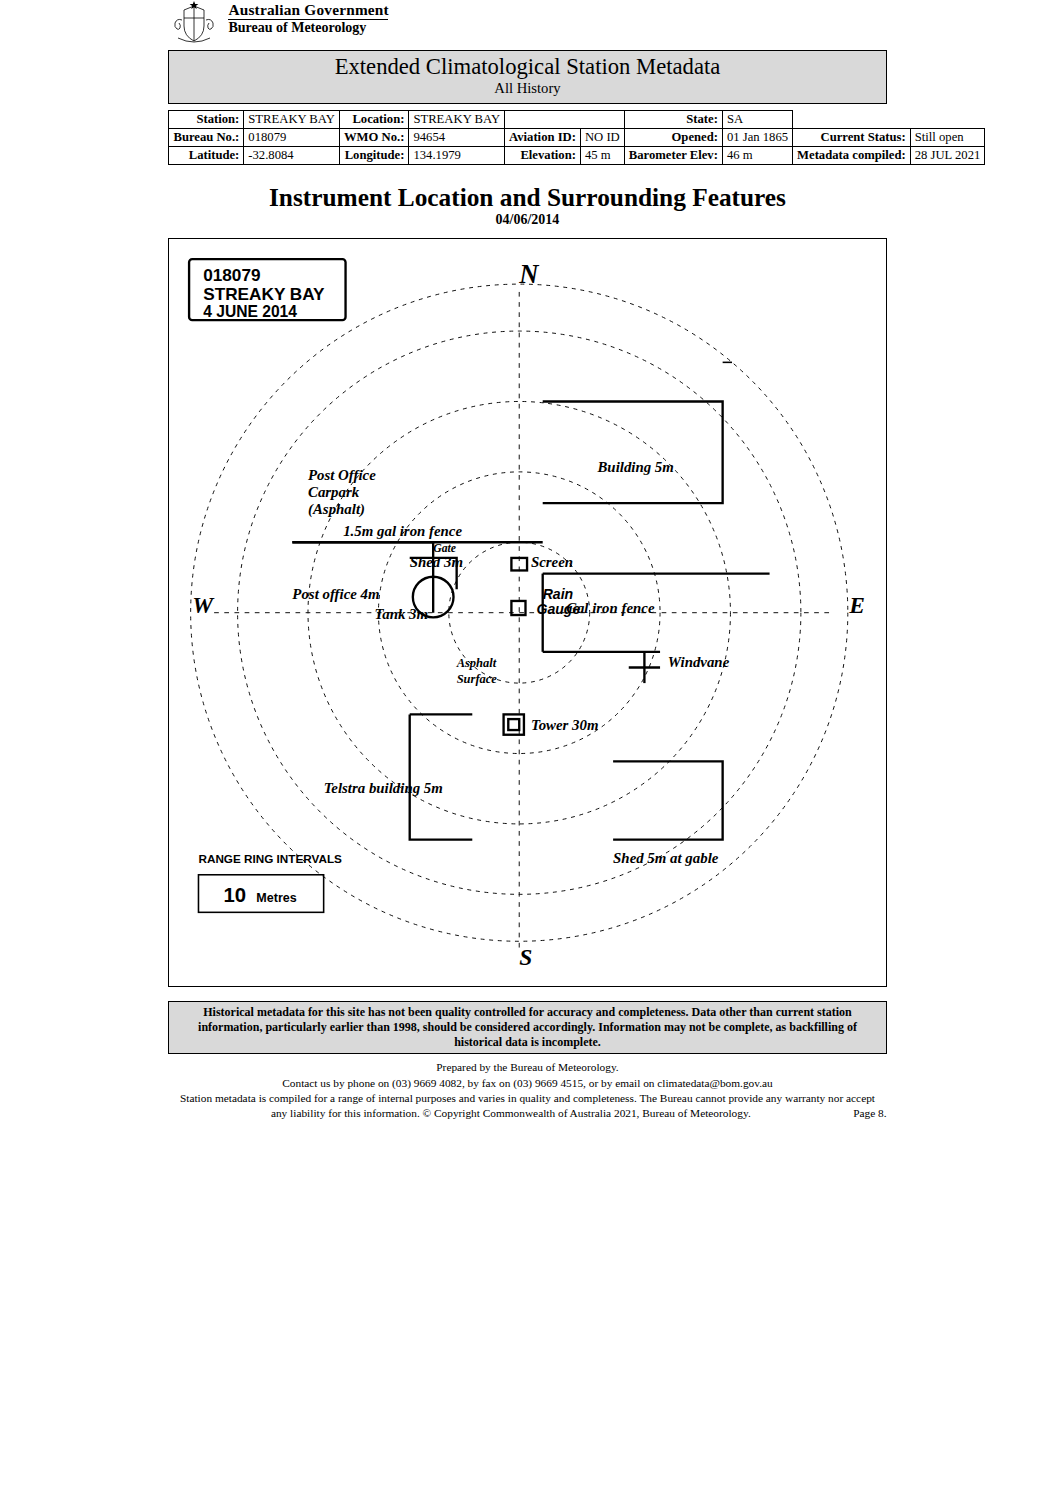Australian Government
Bureau of Meteorology
Extended Climatological Station Metadata
All History
| Station: | STREAKY BAY | Location: | STREAKY BAY | | State: | SA |
| Bureau No.: | 018079 | WMO No.: | 94654 | Aviation ID: | NO ID | Opened: | 01 Jan 1865 | Current Status: | Still open |
| Latitude: | -32.8084 | Longitude: | 134.1979 | Elevation: | 45 m | Barometer Elev: | 46 m | Metadata compiled: | 28 JUL 2021 |
Instrument Location and Surrounding Features
04/06/2014
018079 STREAKY BAY 4 JUNE 2014 N S W E Post Office Carpark (Asphalt) Building 5m 1.5m gal iron fence Gate Shed 3m Screen Post office 4m Tank 3m Rain Gauge Gal iron fence Asphalt Surface Windvane Tower 30m Telstra building 5m Shed 5m at gable RANGE RING INTERVALS 10 Metres
Historical metadata for this site has not been quality controlled for accuracy and completeness. Data other than current station information, particularly earlier than 1998, should be considered accordingly. Information may not be complete, as backfilling of historical data is incomplete.
Prepared by the Bureau of Meteorology.
Contact us by phone on (03) 9669 4082, by fax on (03) 9669 4515, or by email on climatedata@bom.gov.au
Station metadata is compiled for a range of internal purposes and varies in quality and completeness. The Bureau cannot provide any warranty nor accept
any liability for this information. © Copyright Commonwealth of Australia 2021, Bureau of Meteorology. Page 8.